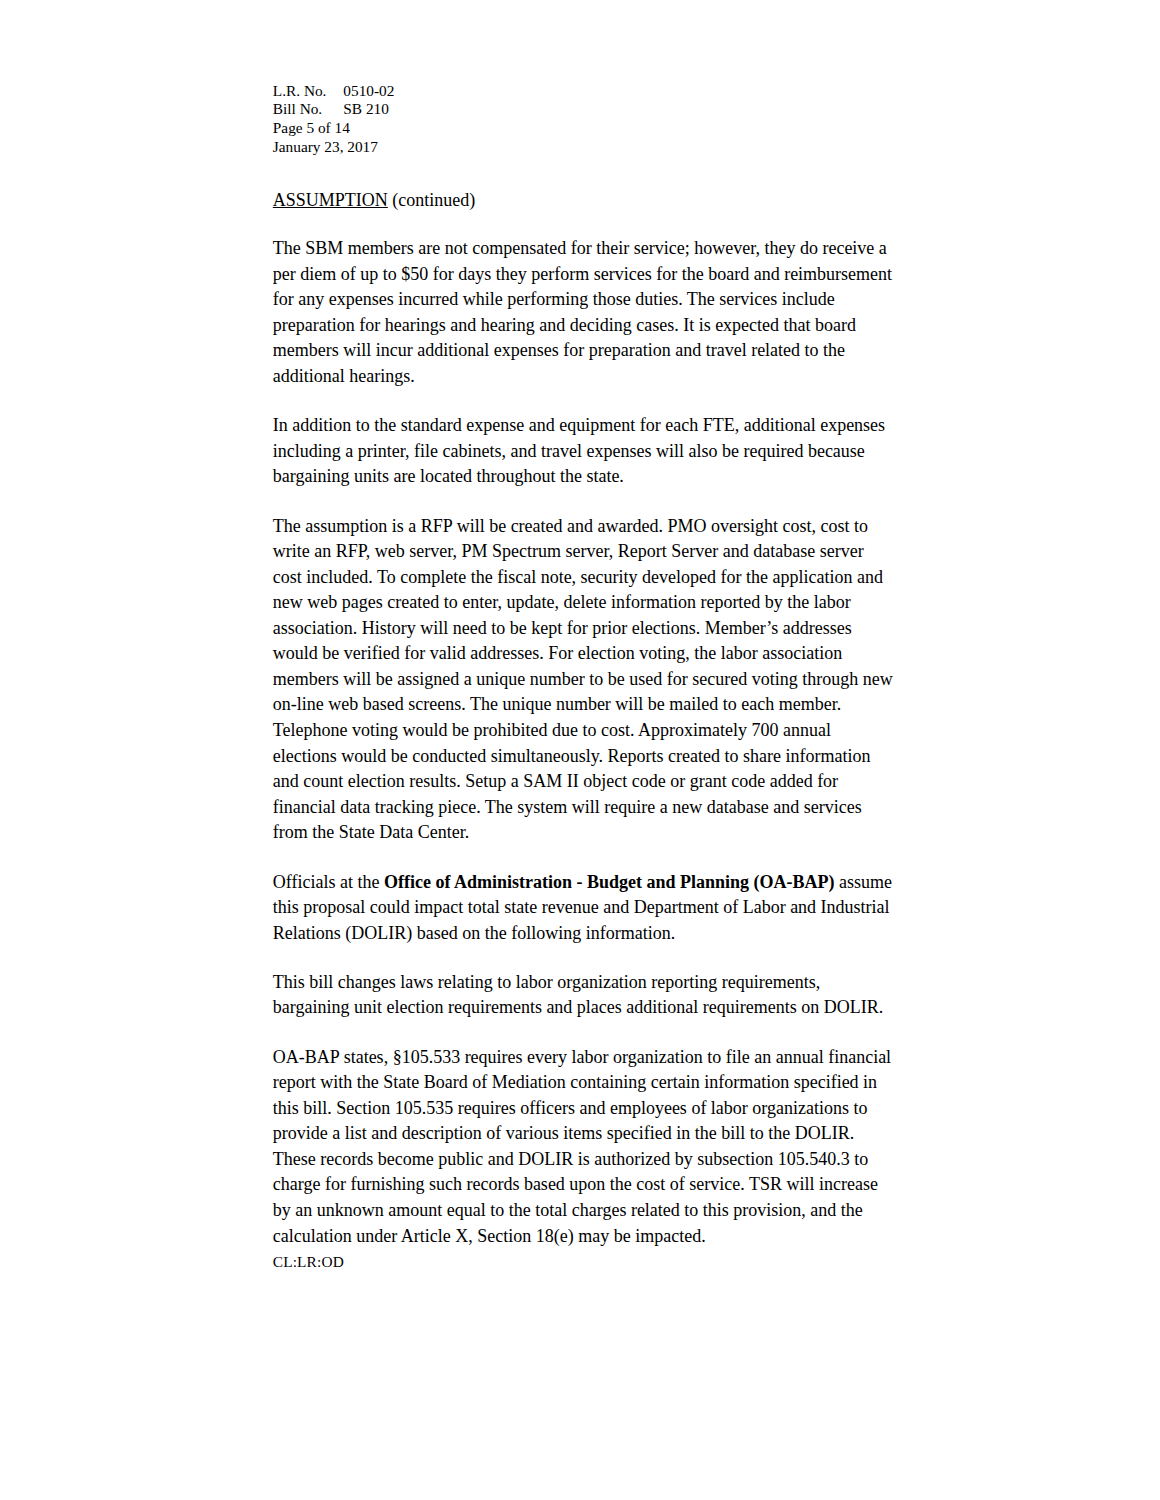L.R. No. 0510-02
Bill No. SB 210
Page 5 of 14
January 23, 2017
ASSUMPTION (continued)
The SBM members are not compensated for their service; however, they do receive a per diem of up to $50 for days they perform services for the board and reimbursement for any expenses incurred while performing those duties. The services include preparation for hearings and hearing and deciding cases. It is expected that board members will incur additional expenses for preparation and travel related to the additional hearings.
In addition to the standard expense and equipment for each FTE, additional expenses including a printer, file cabinets, and travel expenses will also be required because bargaining units are located throughout the state.
The assumption is a RFP will be created and awarded. PMO oversight cost, cost to write an RFP, web server, PM Spectrum server, Report Server and database server cost included. To complete the fiscal note, security developed for the application and new web pages created to enter, update, delete information reported by the labor association. History will need to be kept for prior elections. Member’s addresses would be verified for valid addresses. For election voting, the labor association members will be assigned a unique number to be used for secured voting through new on-line web based screens. The unique number will be mailed to each member. Telephone voting would be prohibited due to cost. Approximately 700 annual elections would be conducted simultaneously. Reports created to share information and count election results. Setup a SAM II object code or grant code added for financial data tracking piece. The system will require a new database and services from the State Data Center.
Officials at the Office of Administration - Budget and Planning (OA-BAP) assume this proposal could impact total state revenue and Department of Labor and Industrial Relations (DOLIR) based on the following information.
This bill changes laws relating to labor organization reporting requirements, bargaining unit election requirements and places additional requirements on DOLIR.
OA-BAP states, §105.533 requires every labor organization to file an annual financial report with the State Board of Mediation containing certain information specified in this bill. Section 105.535 requires officers and employees of labor organizations to provide a list and description of various items specified in the bill to the DOLIR. These records become public and DOLIR is authorized by subsection 105.540.3 to charge for furnishing such records based upon the cost of service. TSR will increase by an unknown amount equal to the total charges related to this provision, and the calculation under Article X, Section 18(e) may be impacted.
CL:LR:OD